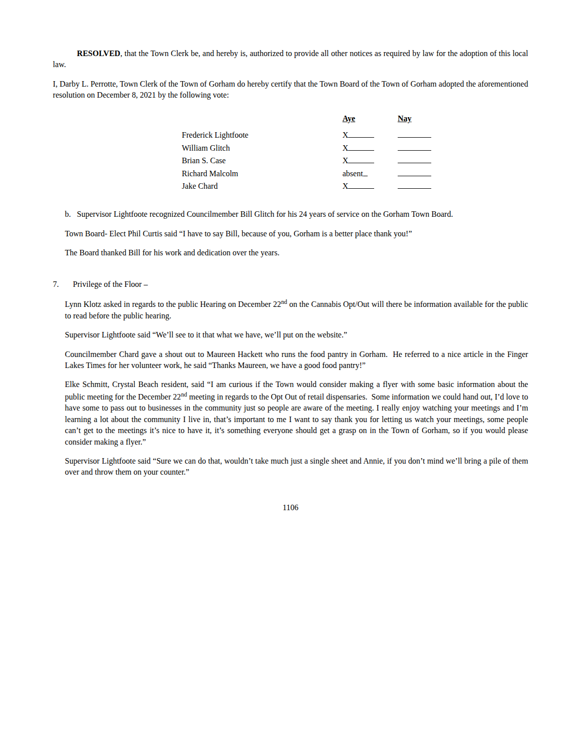RESOLVED, that the Town Clerk be, and hereby is, authorized to provide all other notices as required by law for the adoption of this local law.
I, Darby L. Perrotte, Town Clerk of the Town of Gorham do hereby certify that the Town Board of the Town of Gorham adopted the aforementioned resolution on December 8, 2021 by the following vote:
| | Aye | Nay |
| --- | --- | --- |
| Frederick Lightfoote | X | |
| William Glitch | X | |
| Brian S. Case | X | |
| Richard Malcolm | absent | |
| Jake Chard | X | |
b. Supervisor Lightfoote recognized Councilmember Bill Glitch for his 24 years of service on the Gorham Town Board.
Town Board- Elect Phil Curtis said “I have to say Bill, because of you, Gorham is a better place thank you!”
The Board thanked Bill for his work and dedication over the years.
7. Privilege of the Floor –
Lynn Klotz asked in regards to the public Hearing on December 22nd on the Cannabis Opt/Out will there be information available for the public to read before the public hearing.
Supervisor Lightfoote said “We’ll see to it that what we have, we’ll put on the website.”
Councilmember Chard gave a shout out to Maureen Hackett who runs the food pantry in Gorham. He referred to a nice article in the Finger Lakes Times for her volunteer work, he said “Thanks Maureen, we have a good food pantry!”
Elke Schmitt, Crystal Beach resident, said “I am curious if the Town would consider making a flyer with some basic information about the public meeting for the December 22nd meeting in regards to the Opt Out of retail dispensaries. Some information we could hand out, I’d love to have some to pass out to businesses in the community just so people are aware of the meeting. I really enjoy watching your meetings and I’m learning a lot about the community I live in, that’s important to me I want to say thank you for letting us watch your meetings, some people can’t get to the meetings it’s nice to have it, it’s something everyone should get a grasp on in the Town of Gorham, so if you would please consider making a flyer.”
Supervisor Lightfoote said “Sure we can do that, wouldn’t take much just a single sheet and Annie, if you don’t mind we’ll bring a pile of them over and throw them on your counter.”
1106